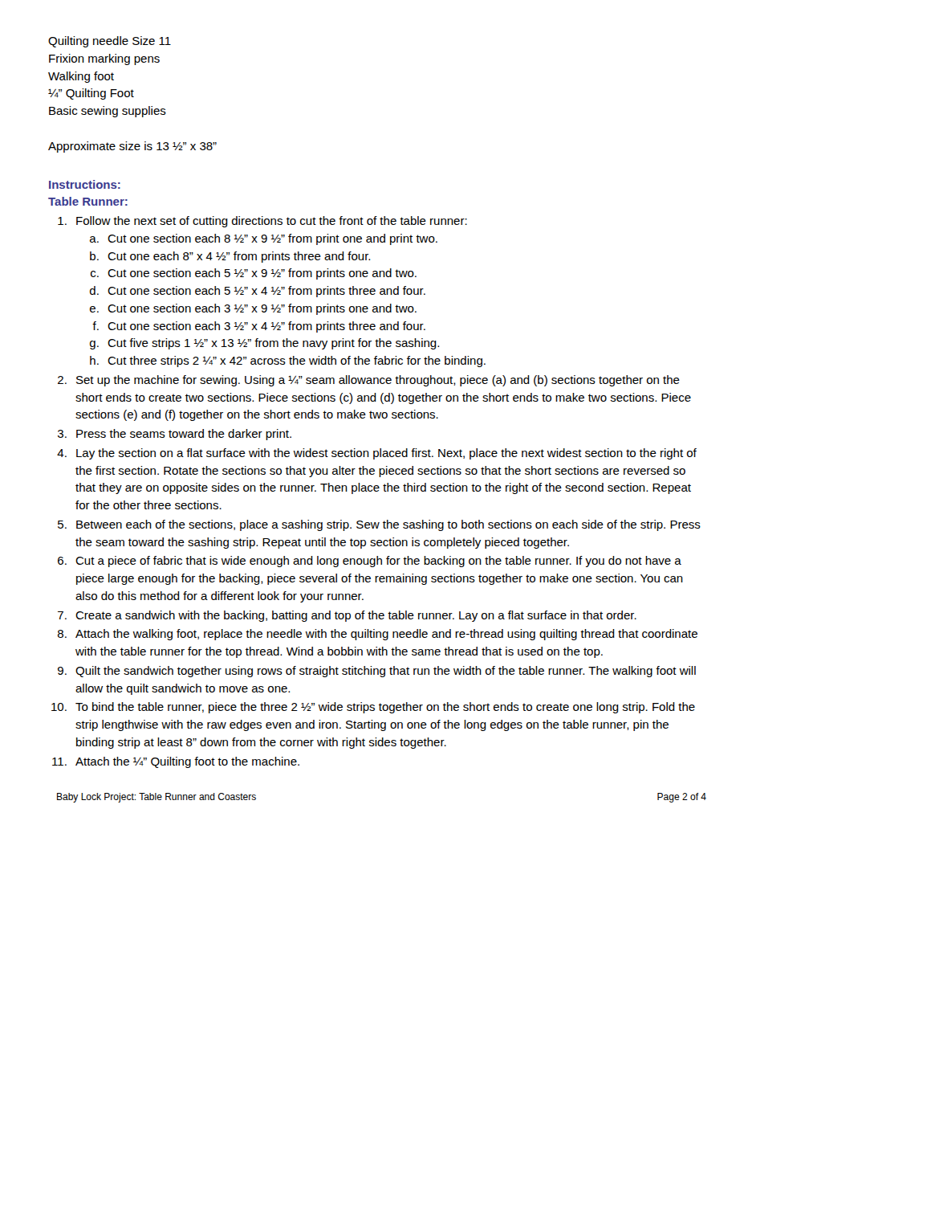Quilting needle Size 11
Frixion marking pens
Walking foot
¼” Quilting Foot
Basic sewing supplies
Approximate size is 13 ½” x 38”
Instructions:
Table Runner:
Follow the next set of cutting directions to cut the front of the table runner:
Cut one section each 8 ½” x 9 ½” from print one and print two.
Cut one each 8” x 4 ½” from prints three and four.
Cut one section each 5 ½” x 9 ½” from prints one and two.
Cut one section each 5 ½” x 4 ½” from prints three and four.
Cut one section each 3 ½” x 9 ½” from prints one and two.
Cut one section each 3 ½” x 4 ½” from prints three and four.
Cut five strips 1 ½” x 13 ½” from the navy print for the sashing.
Cut three strips 2 ¼” x 42” across the width of the fabric for the binding.
Set up the machine for sewing. Using a ¼” seam allowance throughout, piece (a) and (b) sections together on the short ends to create two sections. Piece sections (c) and (d) together on the short ends to make two sections. Piece sections (e) and (f) together on the short ends to make two sections.
Press the seams toward the darker print.
Lay the section on a flat surface with the widest section placed first. Next, place the next widest section to the right of the first section. Rotate the sections so that you alter the pieced sections so that the short sections are reversed so that they are on opposite sides on the runner. Then place the third section to the right of the second section. Repeat for the other three sections.
Between each of the sections, place a sashing strip. Sew the sashing to both sections on each side of the strip. Press the seam toward the sashing strip. Repeat until the top section is completely pieced together.
Cut a piece of fabric that is wide enough and long enough for the backing on the table runner. If you do not have a piece large enough for the backing, piece several of the remaining sections together to make one section. You can also do this method for a different look for your runner.
Create a sandwich with the backing, batting and top of the table runner. Lay on a flat surface in that order.
Attach the walking foot, replace the needle with the quilting needle and re-thread using quilting thread that coordinate with the table runner for the top thread. Wind a bobbin with the same thread that is used on the top.
Quilt the sandwich together using rows of straight stitching that run the width of the table runner. The walking foot will allow the quilt sandwich to move as one.
To bind the table runner, piece the three 2 ½” wide strips together on the short ends to create one long strip. Fold the strip lengthwise with the raw edges even and iron. Starting on one of the long edges on the table runner, pin the binding strip at least 8” down from the corner with right sides together.
Attach the ¼” Quilting foot to the machine.
Baby Lock Project: Table Runner and Coasters Page 2 of 4